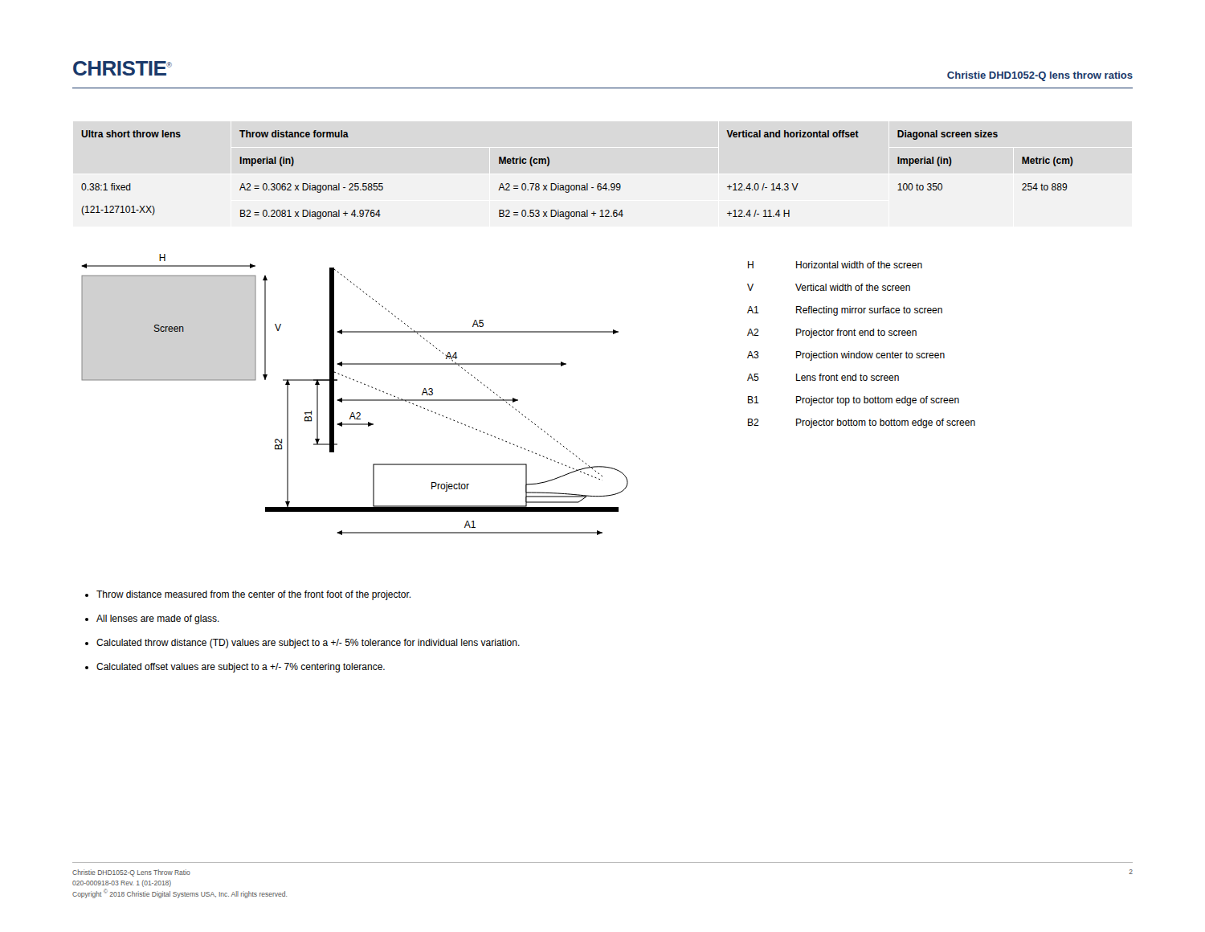CHRISTIE®
Christie DHD1052-Q lens throw ratios
| Ultra short throw lens | Throw distance formula | Vertical and horizontal offset | Diagonal screen sizes |
| --- | --- | --- | --- |
| Imperial (in) | Metric (cm) | Imperial (in) | Metric (cm) |
| 0.38:1 fixed (121-127101-XX) | A2 = 0.3062 x Diagonal - 25.5855 | A2 = 0.78 x Diagonal - 64.99 | +12.4.0 /- 14.3 V | 100 to 350 | 254 to 889 |
| B2 = 0.2081 x Diagonal + 4.9764 | B2 = 0.53 x Diagonal + 12.64 | +12.4 /- 11.4 H |
H Screen V Projector A5 A4 A3 A2 B1 B2 A1
H
Horizontal width of the screen
V
Vertical width of the screen
A1
Reflecting mirror surface to screen
A2
Projector front end to screen
A3
Projection window center to screen
A5
Lens front end to screen
B1
Projector top to bottom edge of screen
B2
Projector bottom to bottom edge of screen
Throw distance measured from the center of the front foot of the projector.
All lenses are made of glass.
Calculated throw distance (TD) values are subject to a +/- 5% tolerance for individual lens variation.
Calculated offset values are subject to a +/- 7% centering tolerance.
Christie DHD1052-Q Lens Throw Ratio
020-000918-03 Rev. 1 (01-2018)
Copyright © 2018 Christie Digital Systems USA, Inc. All rights reserved.
2